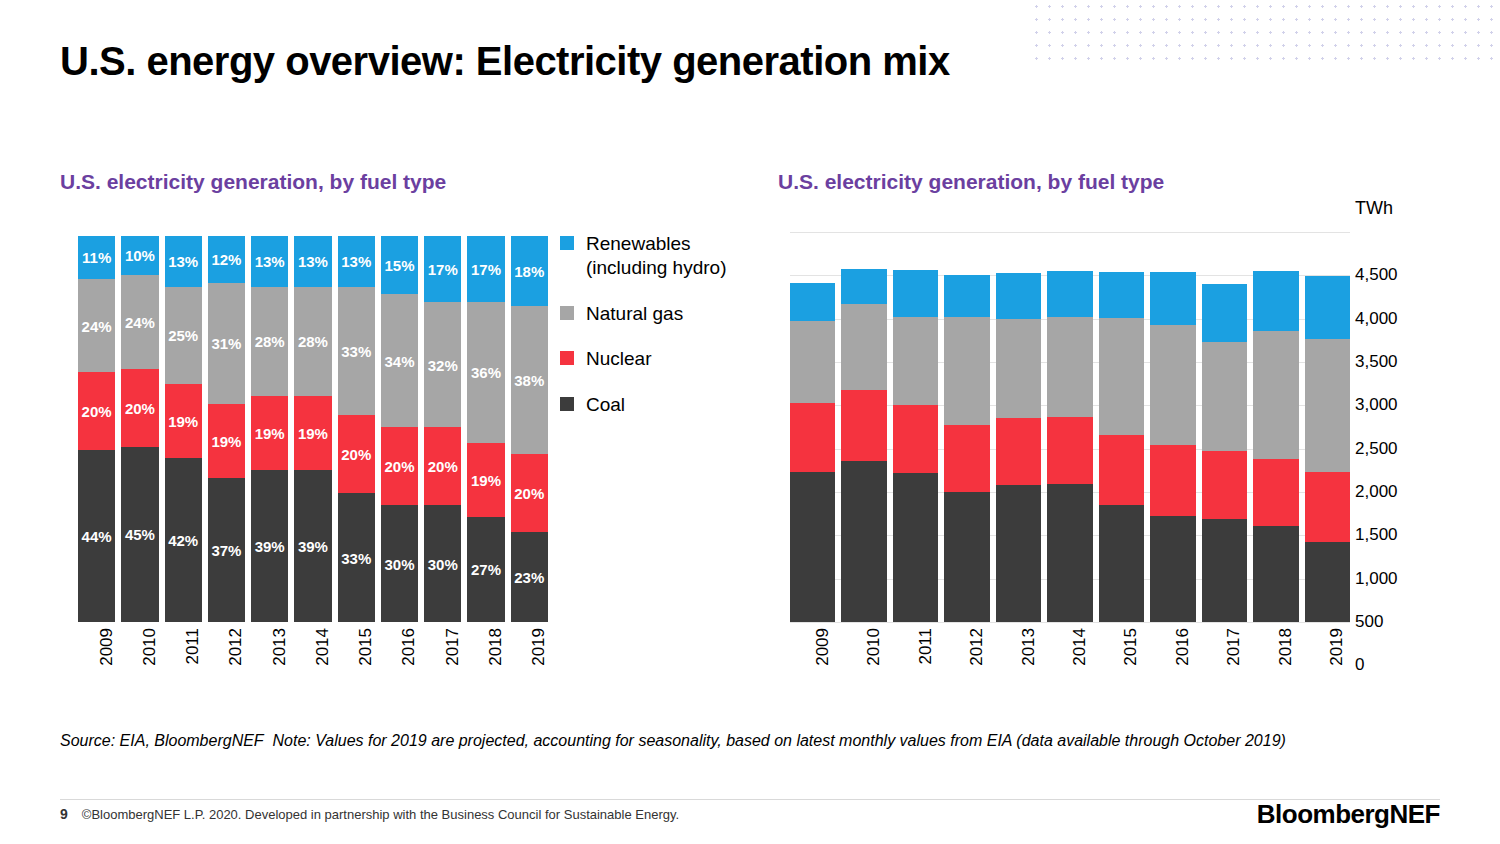U.S. energy overview: Electricity generation mix
U.S. electricity generation, by fuel type
U.S. electricity generation, by fuel type
11%
24%
20%
44%
10%
24%
20%
45%
13%
25%
19%
42%
12%
31%
19%
37%
13%
28%
19%
39%
13%
28%
19%
39%
13%
33%
20%
33%
15%
34%
20%
30%
17%
32%
20%
30%
17%
36%
19%
27%
18%
38%
20%
23%
2009
2010
2011
2012
2013
2014
2015
2016
2017
2018
2019
Renewables (including hydro)
Natural gas
Nuclear
Coal
2009
2010
2011
2012
2013
2014
2015
2016
2017
2018
2019
TWh
4,500
4,000
3,500
3,000
2,500
2,000
1,500
1,000
500
0
Source: EIA, BloombergNEF Note: Values for 2019 are projected, accounting for seasonality, based on latest monthly values from EIA (data available through October 2019)
9©BloombergNEF L.P. 2020. Developed in partnership with the Business Council for Sustainable Energy.
BloombergNEF